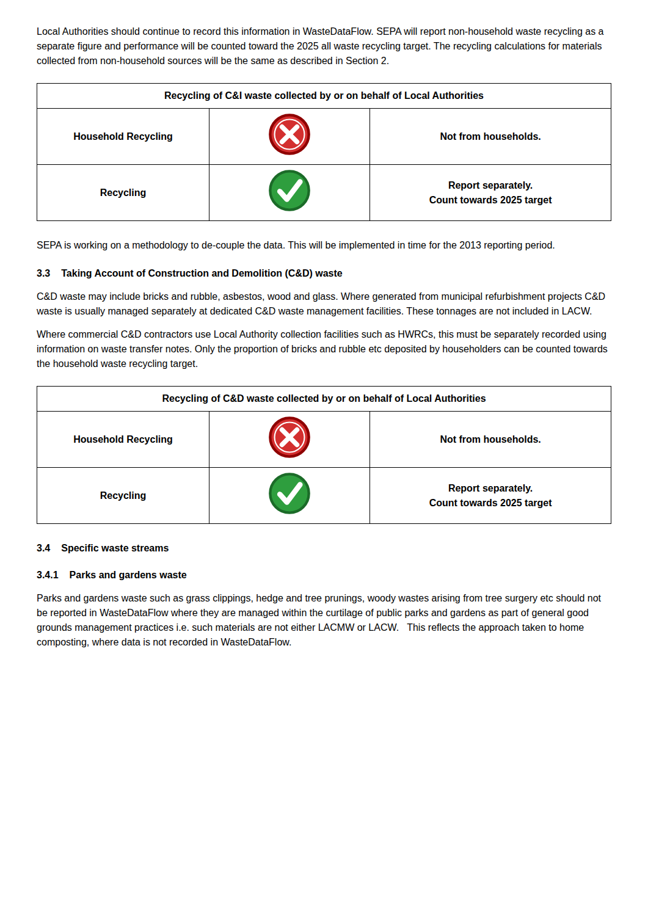Local Authorities should continue to record this information in WasteDataFlow. SEPA will report non-household waste recycling as a separate figure and performance will be counted toward the 2025 all waste recycling target. The recycling calculations for materials collected from non-household sources will be the same as described in Section 2.
| Recycling of C&I waste collected by or on behalf of Local Authorities |
| --- |
| Household Recycling | | Not from households. |
| Recycling | | Report separately. Count towards 2025 target |
SEPA is working on a methodology to de-couple the data. This will be implemented in time for the 2013 reporting period.
3.3 Taking Account of Construction and Demolition (C&D) waste
C&D waste may include bricks and rubble, asbestos, wood and glass. Where generated from municipal refurbishment projects C&D waste is usually managed separately at dedicated C&D waste management facilities. These tonnages are not included in LACW.
Where commercial C&D contractors use Local Authority collection facilities such as HWRCs, this must be separately recorded using information on waste transfer notes. Only the proportion of bricks and rubble etc deposited by householders can be counted towards the household waste recycling target.
| Recycling of C&D waste collected by or on behalf of Local Authorities |
| --- |
| Household Recycling | | Not from households. |
| Recycling | | Report separately. Count towards 2025 target |
3.4 Specific waste streams
3.4.1 Parks and gardens waste
Parks and gardens waste such as grass clippings, hedge and tree prunings, woody wastes arising from tree surgery etc should not be reported in WasteDataFlow where they are managed within the curtilage of public parks and gardens as part of general good grounds management practices i.e. such materials are not either LACMW or LACW. This reflects the approach taken to home composting, where data is not recorded in WasteDataFlow.